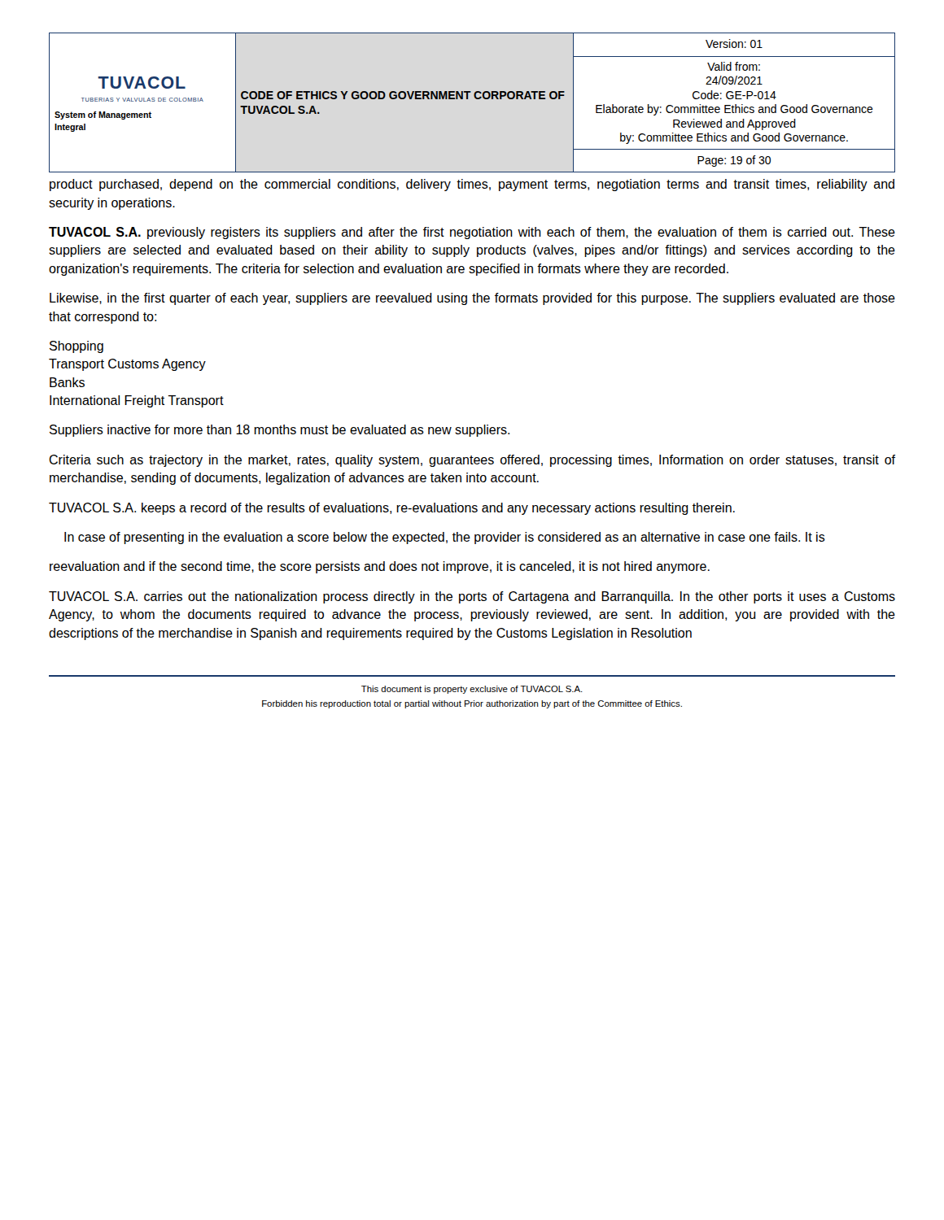| TUVACOL TUBERIAS Y VALVULAS DE COLOMBIA System of Management Integral | CODE OF ETHICS Y GOOD GOVERNMENT CORPORATE OF TUVACOL S.A. | Version: 01 |
| Valid from: 24/09/2021 Code: GE-P-014 Elaborate by: Committee Ethics and Good Governance Reviewed and Approved by: Committee Ethics and Good Governance. |
| Page: 19 of 30 |
product purchased, depend on the commercial conditions, delivery times, payment terms, negotiation terms and transit times, reliability and security in operations.
TUVACOL S.A. previously registers its suppliers and after the first negotiation with each of them, the evaluation of them is carried out. These suppliers are selected and evaluated based on their ability to supply products (valves, pipes and/or fittings) and services according to the organization's requirements. The criteria for selection and evaluation are specified in formats where they are recorded.
Likewise, in the first quarter of each year, suppliers are reevalued using the formats provided for this purpose. The suppliers evaluated are those that correspond to:
Shopping
Transport Customs Agency
Banks
International Freight Transport
Suppliers inactive for more than 18 months must be evaluated as new suppliers.
Criteria such as trajectory in the market, rates, quality system, guarantees offered, processing times, Information on order statuses, transit of merchandise, sending of documents, legalization of advances are taken into account.
TUVACOL S.A. keeps a record of the results of evaluations, re-evaluations and any necessary actions resulting therein.
In case of presenting in the evaluation a score below the expected, the provider is considered as an alternative in case one fails. It is
reevaluation and if the second time, the score persists and does not improve, it is canceled, it is not hired anymore.
TUVACOL S.A. carries out the nationalization process directly in the ports of Cartagena and Barranquilla. In the other ports it uses a Customs Agency, to whom the documents required to advance the process, previously reviewed, are sent. In addition, you are provided with the descriptions of the merchandise in Spanish and requirements required by the Customs Legislation in Resolution
This document is property exclusive of TUVACOL S.A.
Forbidden his reproduction total or partial without Prior authorization by part of the Committee of Ethics.